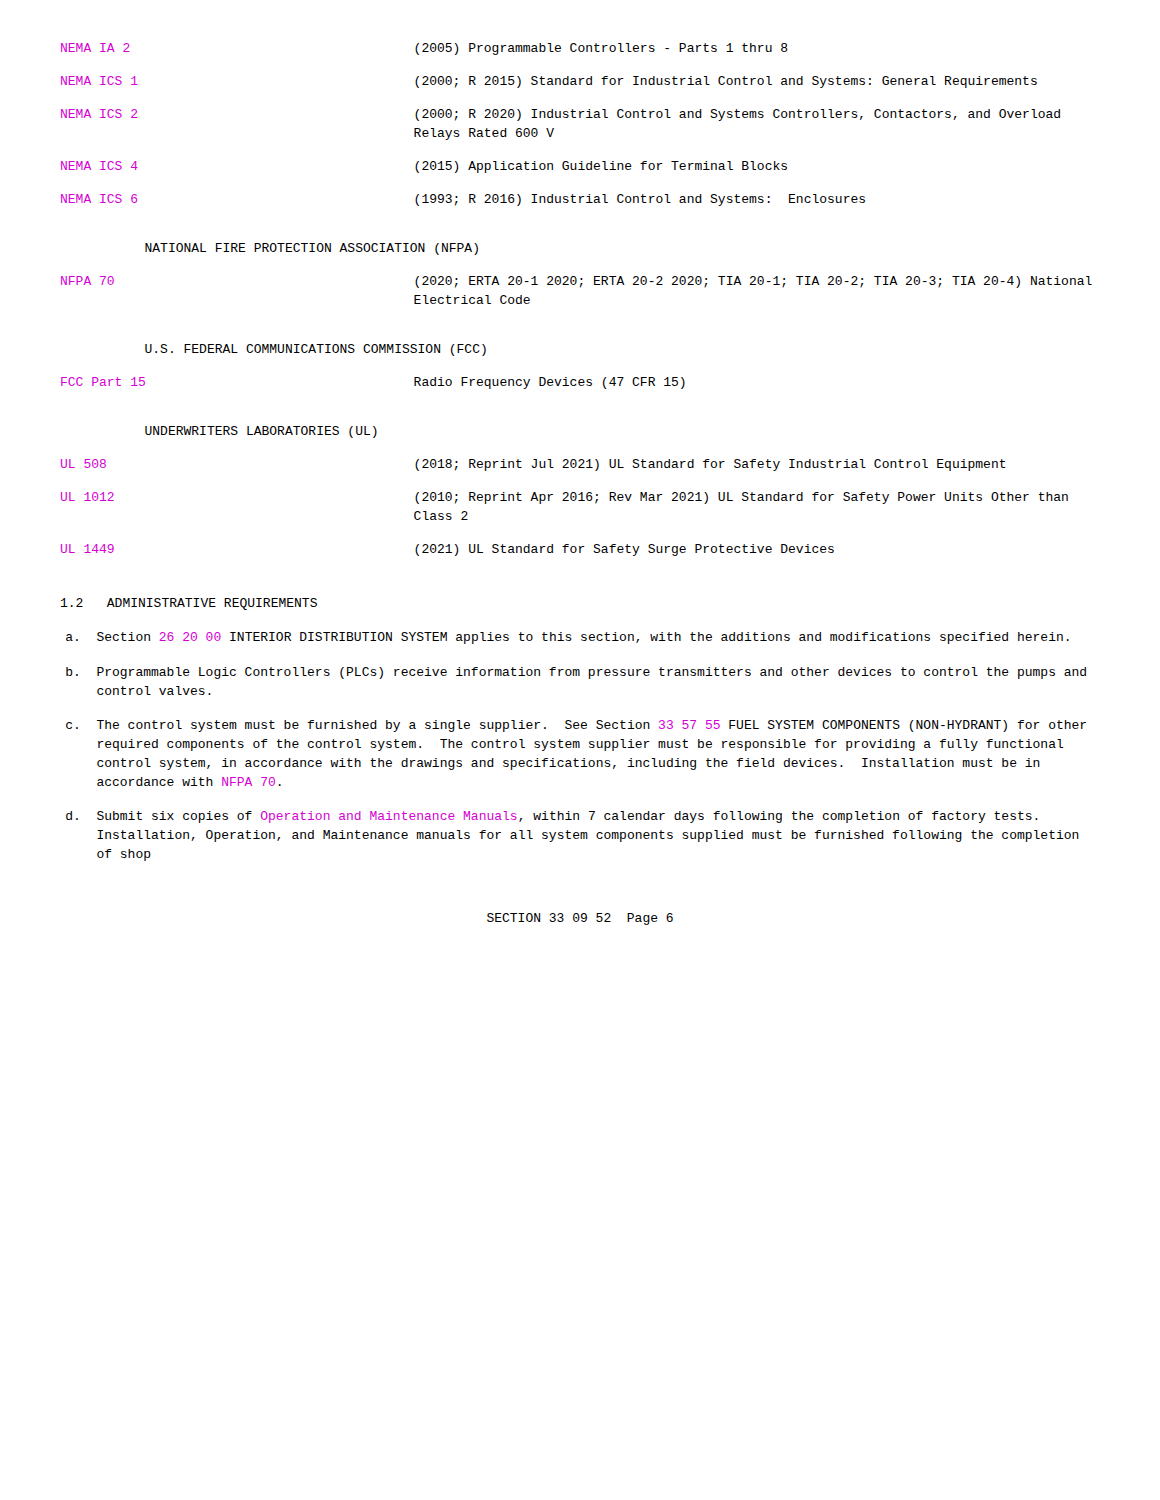| NEMA IA 2 | (2005) Programmable Controllers - Parts 1 thru 8 |
| NEMA ICS 1 | (2000; R 2015) Standard for Industrial Control and Systems: General Requirements |
| NEMA ICS 2 | (2000; R 2020) Industrial Control and Systems Controllers, Contactors, and Overload Relays Rated 600 V |
| NEMA ICS 4 | (2015) Application Guideline for Terminal Blocks |
| NEMA ICS 6 | (1993; R 2016) Industrial Control and Systems: Enclosures |
NATIONAL FIRE PROTECTION ASSOCIATION (NFPA)
| NFPA 70 | (2020; ERTA 20-1 2020; ERTA 20-2 2020; TIA 20-1; TIA 20-2; TIA 20-3; TIA 20-4) National Electrical Code |
U.S. FEDERAL COMMUNICATIONS COMMISSION (FCC)
| FCC Part 15 | Radio Frequency Devices (47 CFR 15) |
UNDERWRITERS LABORATORIES (UL)
| UL 508 | (2018; Reprint Jul 2021) UL Standard for Safety Industrial Control Equipment |
| UL 1012 | (2010; Reprint Apr 2016; Rev Mar 2021) UL Standard for Safety Power Units Other than Class 2 |
| UL 1449 | (2021) UL Standard for Safety Surge Protective Devices |
1.2 ADMINISTRATIVE REQUIREMENTS
Section 26 20 00 INTERIOR DISTRIBUTION SYSTEM applies to this section, with the additions and modifications specified herein.
Programmable Logic Controllers (PLCs) receive information from pressure transmitters and other devices to control the pumps and control valves.
The control system must be furnished by a single supplier. See Section 33 57 55 FUEL SYSTEM COMPONENTS (NON-HYDRANT) for other required components of the control system. The control system supplier must be responsible for providing a fully functional control system, in accordance with the drawings and specifications, including the field devices. Installation must be in accordance with NFPA 70.
Submit six copies of Operation and Maintenance Manuals, within 7 calendar days following the completion of factory tests. Installation, Operation, and Maintenance manuals for all system components supplied must be furnished following the completion of shop
SECTION 33 09 52 Page 6